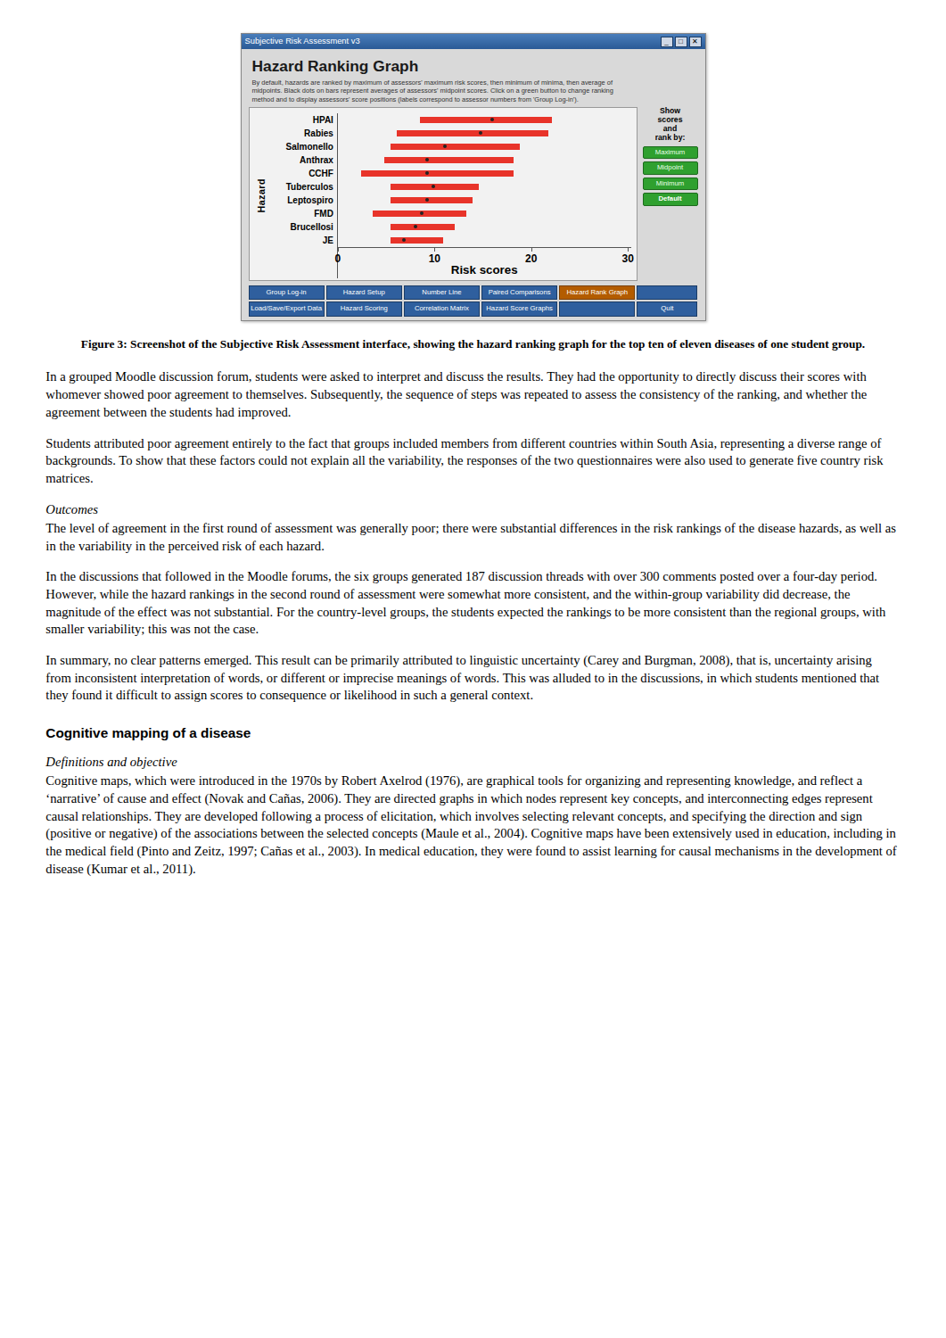Subjective Risk Assessment v3 _□✕
Hazard Ranking Graph
By default, hazards are ranked by maximum of assessors' maximum risk scores, then minimum of minima, then average of midpoints. Black dots on bars represent averages of assessors' midpoint scores. Click on a green button to change ranking method and to display assessors' score positions (labels correspond to assessor numbers from 'Group Log-in').
Hazard
HPAI
Rabies
Salmonello
Anthrax
CCHF
Tuberculos
Leptospiro
FMD
Brucellosi
JE
0
10
20
30
Risk scores
Show
scores
and
rank by:
Maximum
Midpoint
Minimum
Default
Group Log-in
Hazard Setup
Number Line
Paired Comparisons
Hazard Rank Graph
Load/Save/Export Data
Hazard Scoring
Correlation Matrix
Hazard Score Graphs
Quit
Figure 3: Screenshot of the Subjective Risk Assessment interface, showing the hazard ranking graph for the top ten of eleven diseases of one student group.
In a grouped Moodle discussion forum, students were asked to interpret and discuss the results. They had the opportunity to directly discuss their scores with whomever showed poor agreement to themselves. Subsequently, the sequence of steps was repeated to assess the consistency of the ranking, and whether the agreement between the students had improved.
Students attributed poor agreement entirely to the fact that groups included members from different countries within South Asia, representing a diverse range of backgrounds. To show that these factors could not explain all the variability, the responses of the two questionnaires were also used to generate five country risk matrices.
Outcomes
The level of agreement in the first round of assessment was generally poor; there were substantial differences in the risk rankings of the disease hazards, as well as in the variability in the perceived risk of each hazard.
In the discussions that followed in the Moodle forums, the six groups generated 187 discussion threads with over 300 comments posted over a four-day period. However, while the hazard rankings in the second round of assessment were somewhat more consistent, and the within-group variability did decrease, the magnitude of the effect was not substantial. For the country-level groups, the students expected the rankings to be more consistent than the regional groups, with smaller variability; this was not the case.
In summary, no clear patterns emerged. This result can be primarily attributed to linguistic uncertainty (Carey and Burgman, 2008), that is, uncertainty arising from inconsistent interpretation of words, or different or imprecise meanings of words. This was alluded to in the discussions, in which students mentioned that they found it difficult to assign scores to consequence or likelihood in such a general context.
Cognitive mapping of a disease
Definitions and objective
Cognitive maps, which were introduced in the 1970s by Robert Axelrod (1976), are graphical tools for organizing and representing knowledge, and reflect a ‘narrative’ of cause and effect (Novak and Cañas, 2006). They are directed graphs in which nodes represent key concepts, and interconnecting edges represent causal relationships. They are developed following a process of elicitation, which involves selecting relevant concepts, and specifying the direction and sign (positive or negative) of the associations between the selected concepts (Maule et al., 2004). Cognitive maps have been extensively used in education, including in the medical field (Pinto and Zeitz, 1997; Cañas et al., 2003). In medical education, they were found to assist learning for causal mechanisms in the development of disease (Kumar et al., 2011).